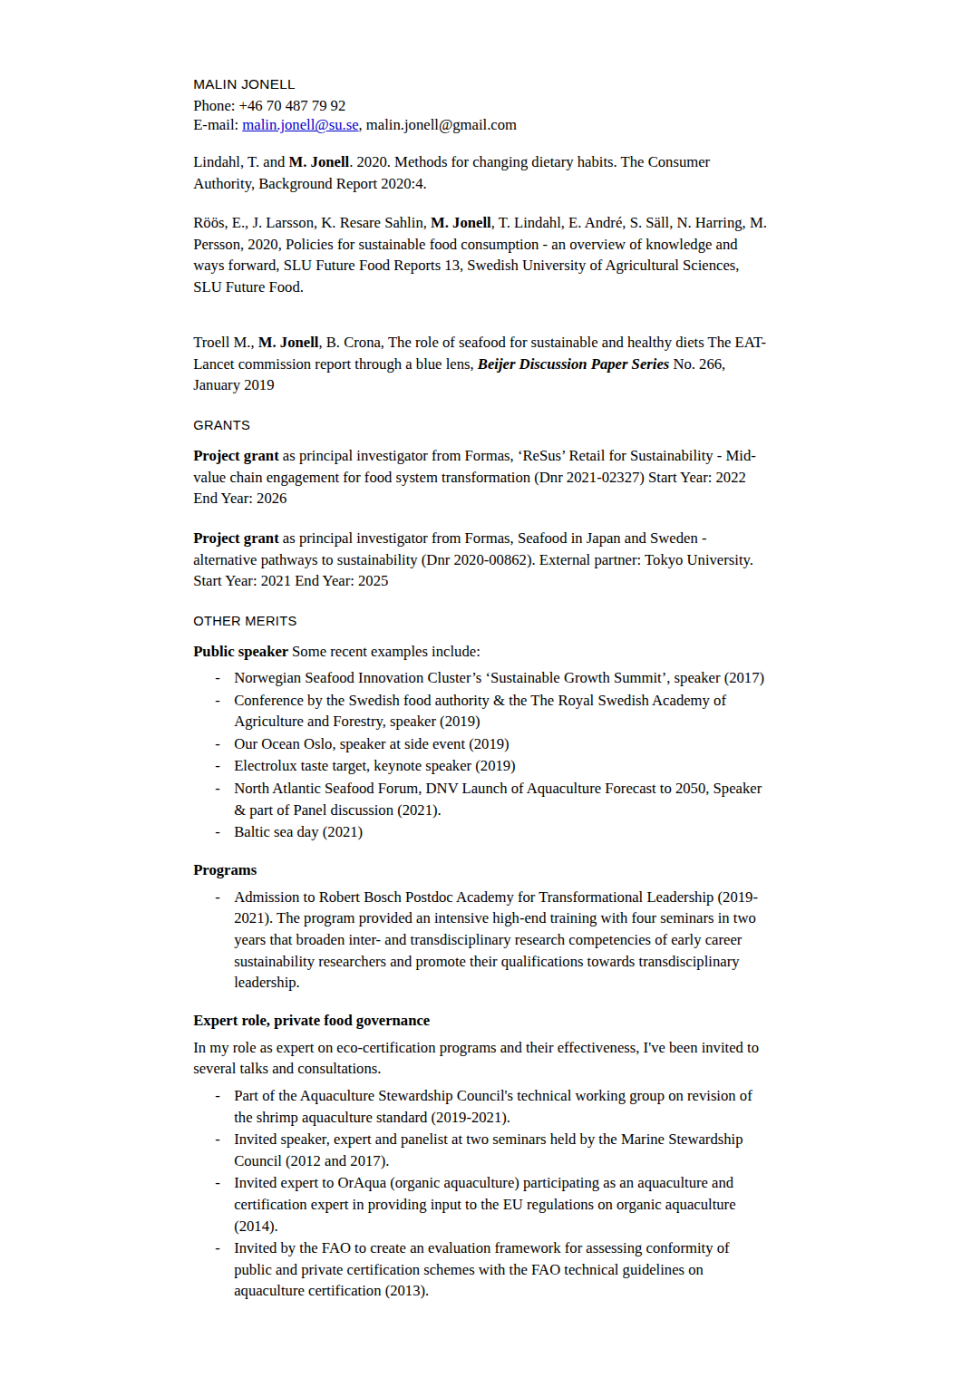MALIN JONELL
Phone: +46 70 487 79 92
E-mail: malin.jonell@su.se, malin.jonell@gmail.com
Lindahl, T. and M. Jonell. 2020. Methods for changing dietary habits. The Consumer Authority, Background Report 2020:4.
Röös, E., J. Larsson, K. Resare Sahlin, M. Jonell, T. Lindahl, E. André, S. Säll, N. Harring, M. Persson, 2020, Policies for sustainable food consumption - an overview of knowledge and ways forward, SLU Future Food Reports 13, Swedish University of Agricultural Sciences, SLU Future Food.
Troell M., M. Jonell, B. Crona, The role of seafood for sustainable and healthy diets The EAT-Lancet commission report through a blue lens, Beijer Discussion Paper Series No. 266, January 2019
GRANTS
Project grant as principal investigator from Formas, ‘ReSus’ Retail for Sustainability - Mid-value chain engagement for food system transformation (Dnr 2021-02327) Start Year: 2022 End Year: 2026
Project grant as principal investigator from Formas, Seafood in Japan and Sweden - alternative pathways to sustainability (Dnr 2020-00862). External partner: Tokyo University. Start Year: 2021 End Year: 2025
OTHER MERITS
Public speaker Some recent examples include:
Norwegian Seafood Innovation Cluster’s ‘Sustainable Growth Summit’, speaker (2017)
Conference by the Swedish food authority & the The Royal Swedish Academy of Agriculture and Forestry, speaker (2019)
Our Ocean Oslo, speaker at side event (2019)
Electrolux taste target, keynote speaker (2019)
North Atlantic Seafood Forum, DNV Launch of Aquaculture Forecast to 2050, Speaker & part of Panel discussion (2021).
Baltic sea day (2021)
Programs
Admission to Robert Bosch Postdoc Academy for Transformational Leadership (2019-2021). The program provided an intensive high-end training with four seminars in two years that broaden inter- and transdisciplinary research competencies of early career sustainability researchers and promote their qualifications towards transdisciplinary leadership.
Expert role, private food governance
In my role as expert on eco-certification programs and their effectiveness, I've been invited to several talks and consultations.
Part of the Aquaculture Stewardship Council's technical working group on revision of the shrimp aquaculture standard (2019-2021).
Invited speaker, expert and panelist at two seminars held by the Marine Stewardship Council (2012 and 2017).
Invited expert to OrAqua (organic aquaculture) participating as an aquaculture and certification expert in providing input to the EU regulations on organic aquaculture (2014).
Invited by the FAO to create an evaluation framework for assessing conformity of public and private certification schemes with the FAO technical guidelines on aquaculture certification (2013).